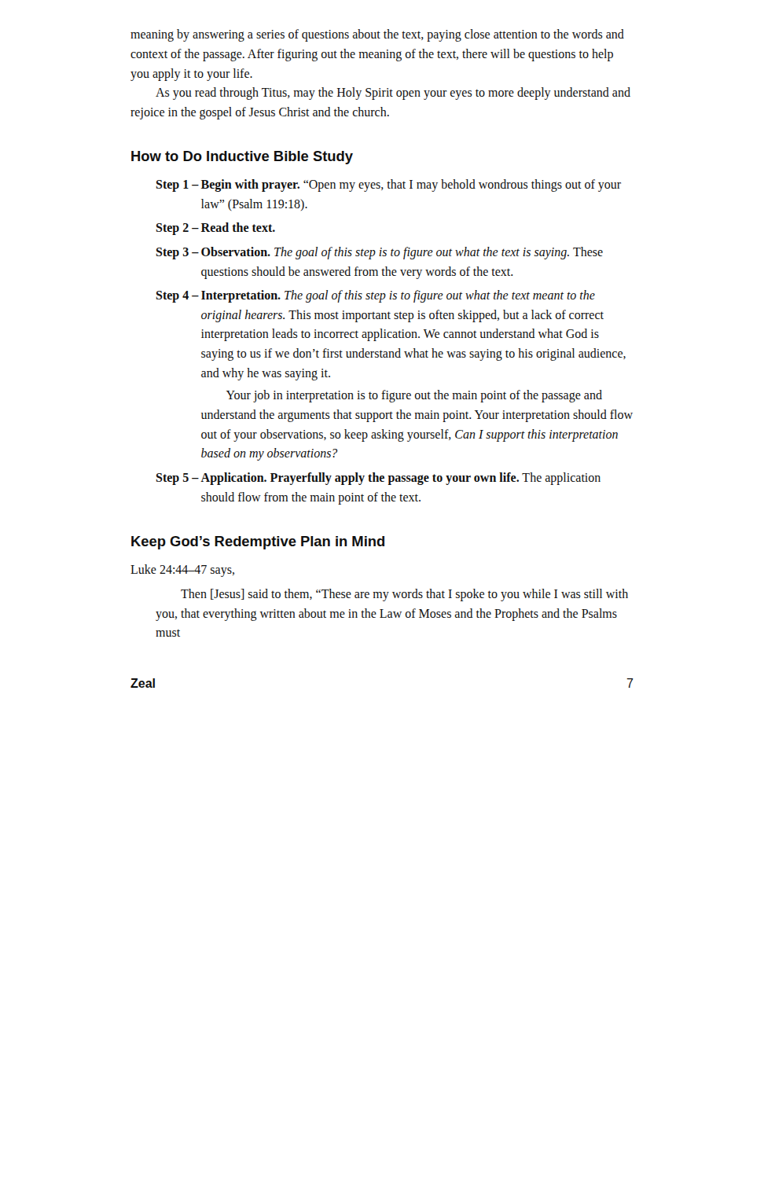meaning by answering a series of questions about the text, paying close attention to the words and context of the passage. After figuring out the meaning of the text, there will be questions to help you apply it to your life.
As you read through Titus, may the Holy Spirit open your eyes to more deeply understand and rejoice in the gospel of Jesus Christ and the church.
How to Do Inductive Bible Study
Step 1 –
Begin with prayer. “Open my eyes, that I may behold wondrous things out of your law” (Psalm 119:18).
Step 2 –
Read the text.
Step 3 –
Observation. The goal of this step is to figure out what the text is saying. These questions should be answered from the very words of the text.
Step 4 –
Interpretation. The goal of this step is to figure out what the text meant to the original hearers. This most important step is often skipped, but a lack of correct interpretation leads to incorrect application. We cannot understand what God is saying to us if we don’t first understand what he was saying to his original audience, and why he was saying it. Your job in interpretation is to figure out the main point of the passage and understand the arguments that support the main point. Your interpretation should flow out of your observations, so keep asking yourself, Can I support this interpretation based on my observations?
Step 5 –
Application. Prayerfully apply the passage to your own life. The application should flow from the main point of the text.
Keep God’s Redemptive Plan in Mind
Luke 24:44–47 says,
Then [Jesus] said to them, “These are my words that I spoke to you while I was still with you, that everything written about me in the Law of Moses and the Prophets and the Psalms must
Zeal 7